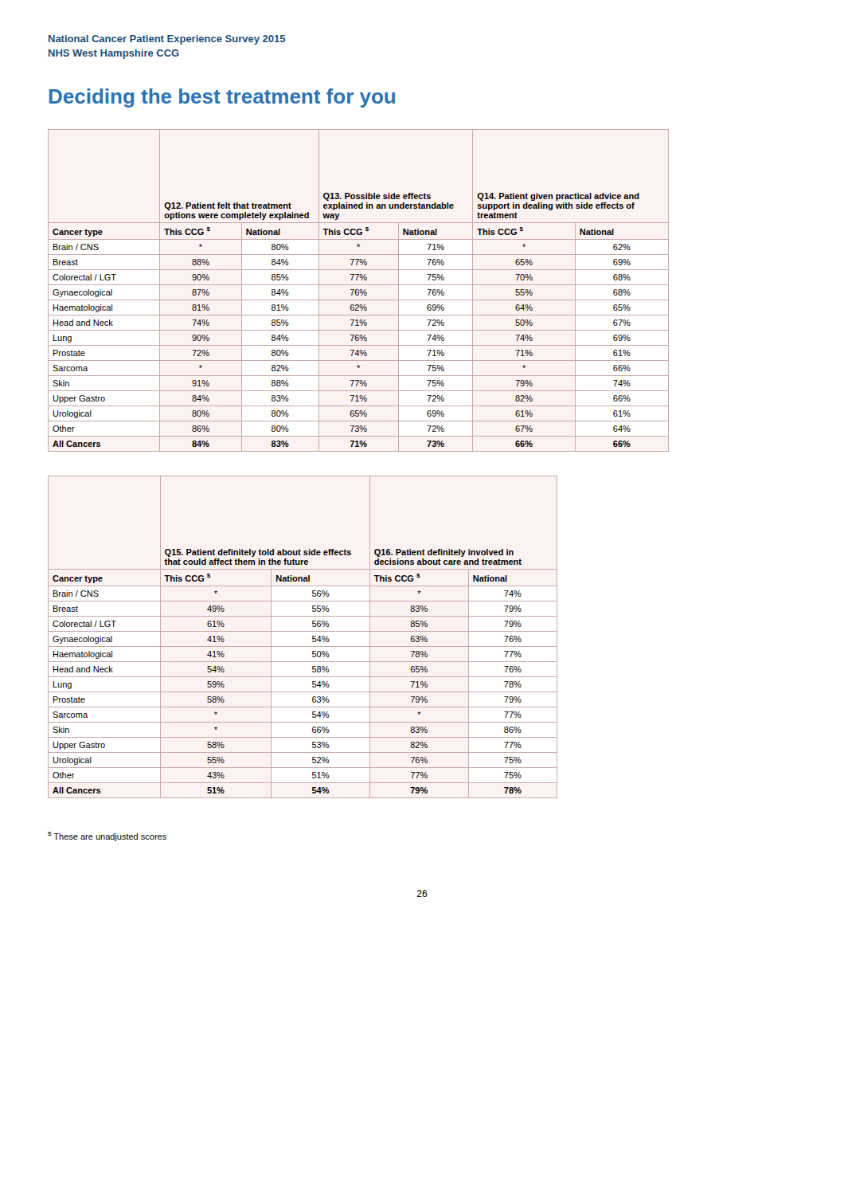National Cancer Patient Experience Survey 2015
NHS West Hampshire CCG
Deciding the best treatment for you
| | Q12. Patient felt that treatment options were completely explained | Q13. Possible side effects explained in an understandable way | Q14. Patient given practical advice and support in dealing with side effects of treatment |
| --- | --- | --- | --- |
| Cancer type | This CCG $ | National | This CCG $ | National | This CCG $ | National |
| Brain / CNS | * | 80% | * | 71% | * | 62% |
| Breast | 88% | 84% | 77% | 76% | 65% | 69% |
| Colorectal / LGT | 90% | 85% | 77% | 75% | 70% | 68% |
| Gynaecological | 87% | 84% | 76% | 76% | 55% | 68% |
| Haematological | 81% | 81% | 62% | 69% | 64% | 65% |
| Head and Neck | 74% | 85% | 71% | 72% | 50% | 67% |
| Lung | 90% | 84% | 76% | 74% | 74% | 69% |
| Prostate | 72% | 80% | 74% | 71% | 71% | 61% |
| Sarcoma | * | 82% | * | 75% | * | 66% |
| Skin | 91% | 88% | 77% | 75% | 79% | 74% |
| Upper Gastro | 84% | 83% | 71% | 72% | 82% | 66% |
| Urological | 80% | 80% | 65% | 69% | 61% | 61% |
| Other | 86% | 80% | 73% | 72% | 67% | 64% |
| All Cancers | 84% | 83% | 71% | 73% | 66% | 66% |
| | Q15. Patient definitely told about side effects that could affect them in the future | Q16. Patient definitely involved in decisions about care and treatment |
| --- | --- | --- |
| Cancer type | This CCG $ | National | This CCG $ | National |
| Brain / CNS | * | 56% | * | 74% |
| Breast | 49% | 55% | 83% | 79% |
| Colorectal / LGT | 61% | 56% | 85% | 79% |
| Gynaecological | 41% | 54% | 63% | 76% |
| Haematological | 41% | 50% | 78% | 77% |
| Head and Neck | 54% | 58% | 65% | 76% |
| Lung | 59% | 54% | 71% | 78% |
| Prostate | 58% | 63% | 79% | 79% |
| Sarcoma | * | 54% | * | 77% |
| Skin | * | 66% | 83% | 86% |
| Upper Gastro | 58% | 53% | 82% | 77% |
| Urological | 55% | 52% | 76% | 75% |
| Other | 43% | 51% | 77% | 75% |
| All Cancers | 51% | 54% | 79% | 78% |
$ These are unadjusted scores
26